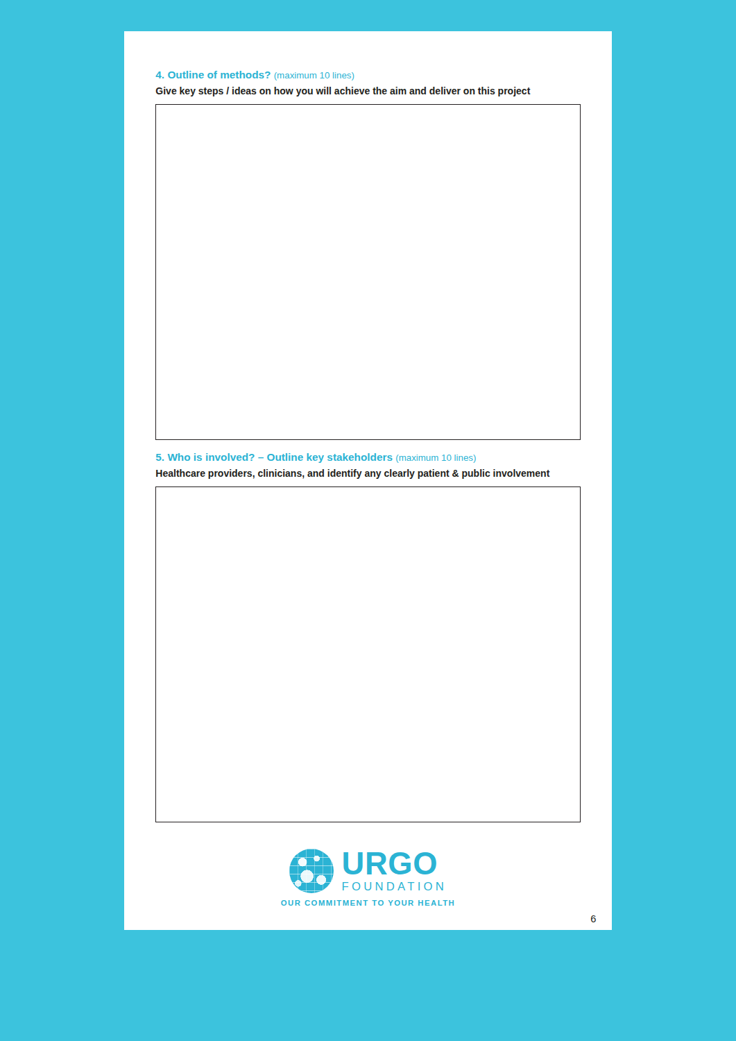4. Outline of methods? (maximum 10 lines)
Give key steps / ideas on how you will achieve the aim and deliver on this project
5. Who is involved? – Outline key stakeholders (maximum 10 lines)
Healthcare providers, clinicians, and identify any clearly patient & public involvement
URGO
FOUNDATION
OUR COMMITMENT TO YOUR HEALTH
6